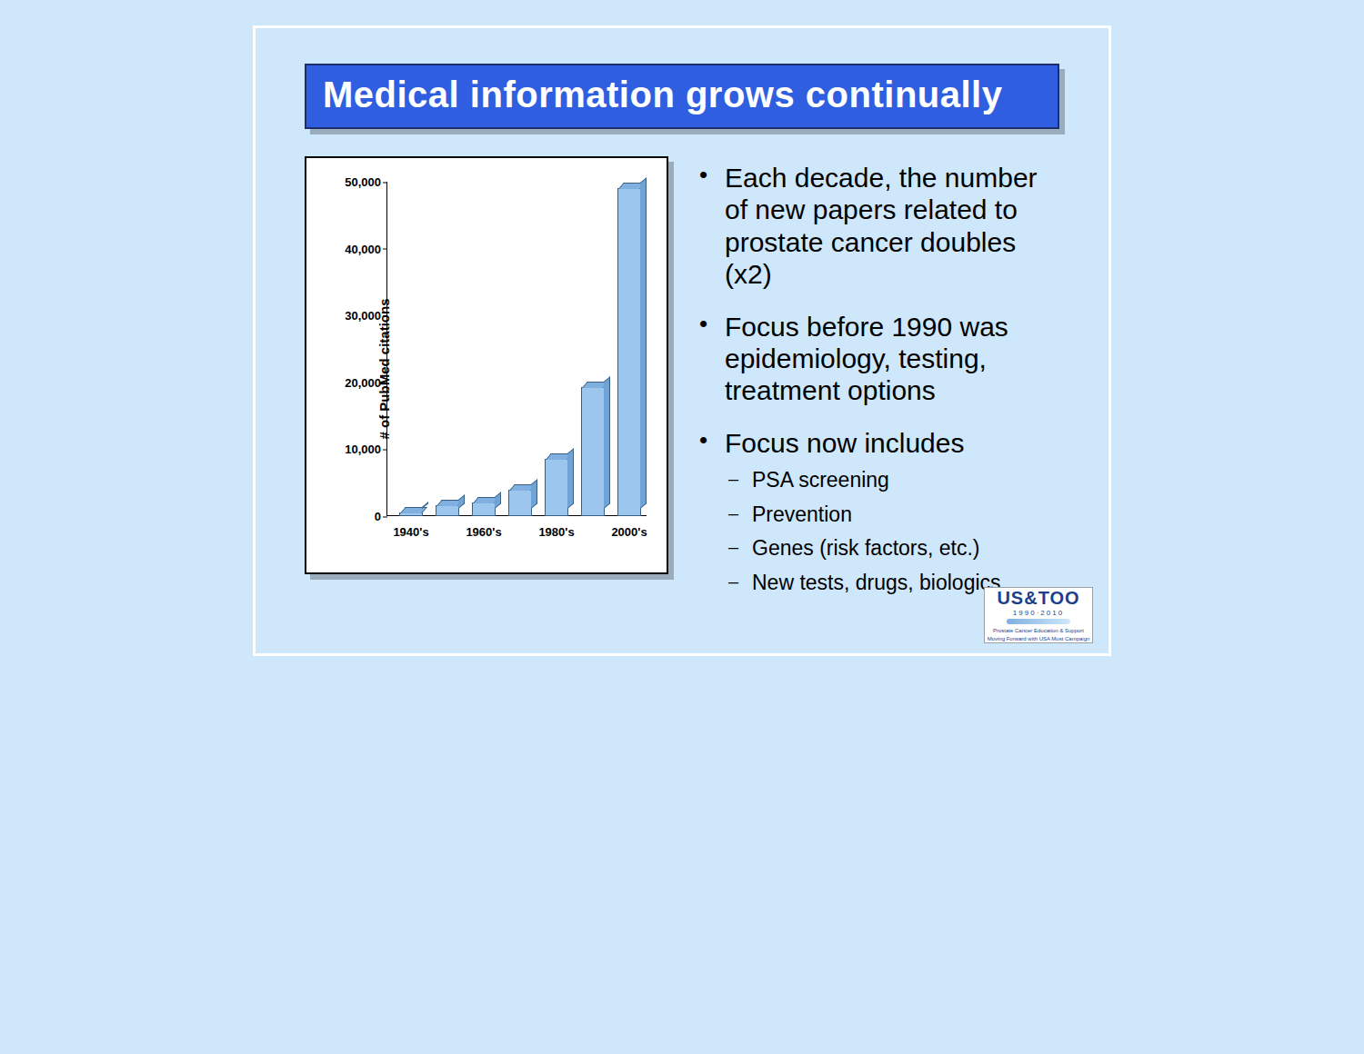Medical information grows continually
# of PubMed citations
0
10,000
20,000
30,000
40,000
50,000
1940's
1960's
1980's
2000's
Each decade, the number of new papers related to prostate cancer doubles (x2)
Focus before 1990 was epidemiology, testing, treatment options
Focus now includes
PSA screening
Prevention
Genes (risk factors, etc.)
New tests, drugs, biologics
US&TOO
1990·2010
Prostate Cancer Education & Support
Moving Forward with USA Most Campaign